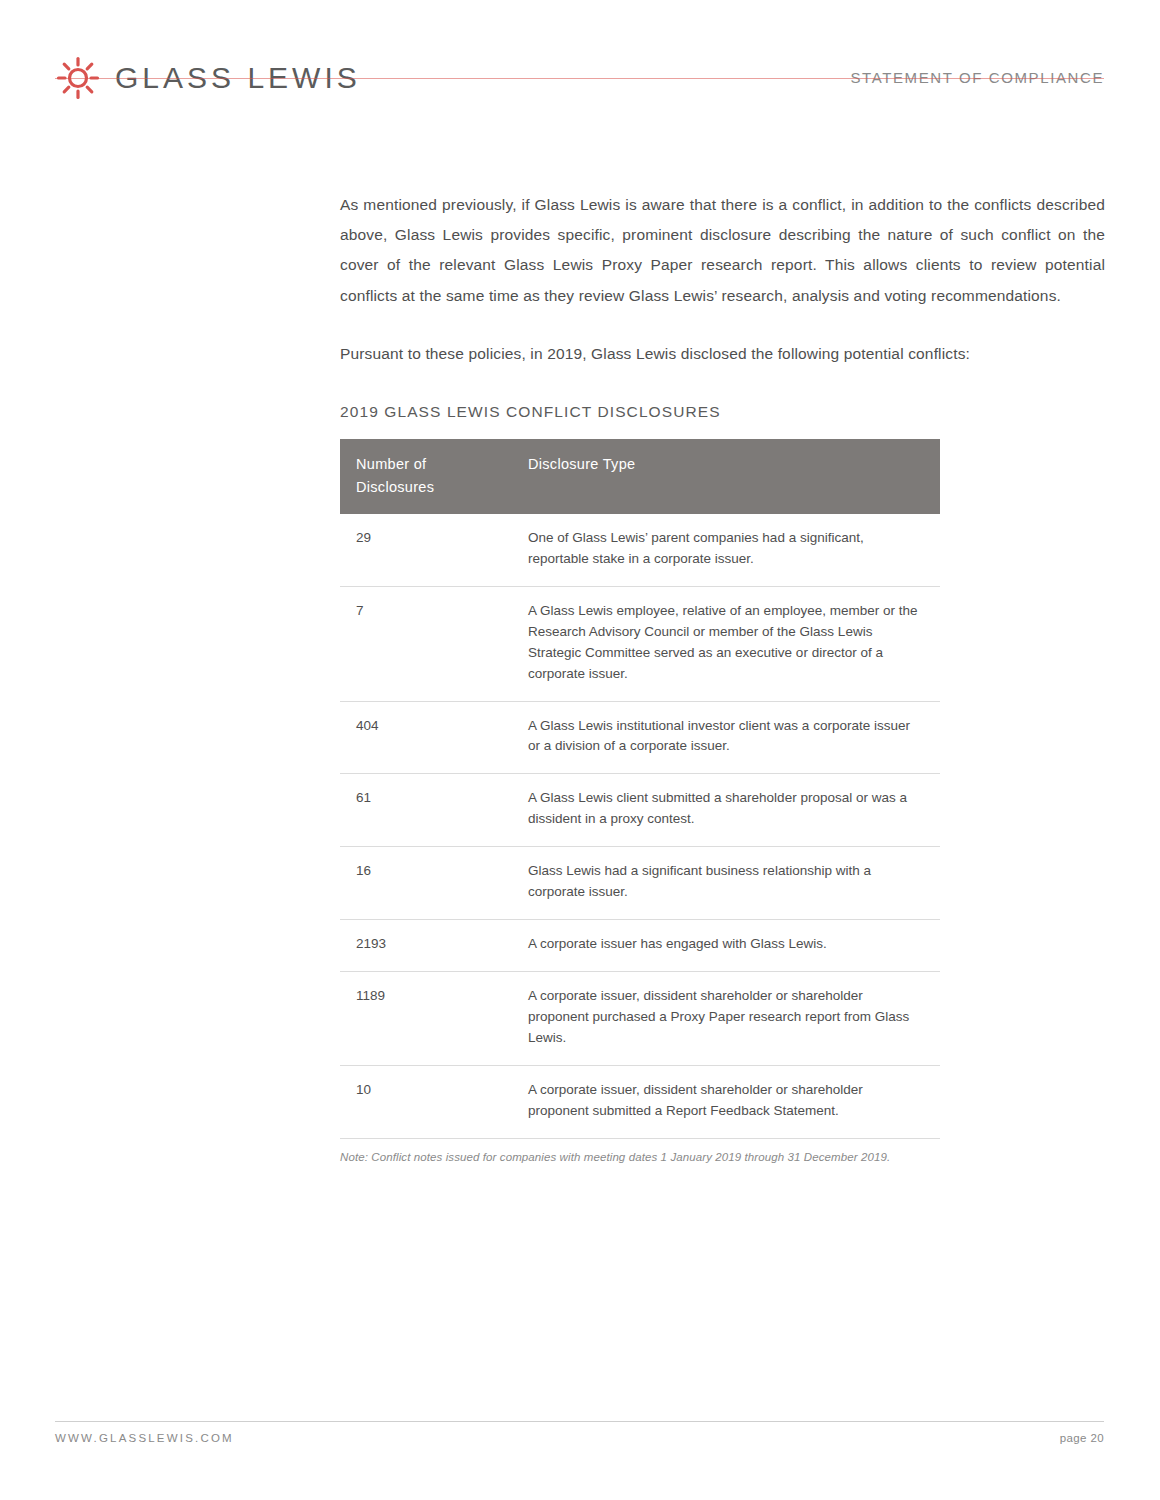GLASS LEWIS
Statement of Compliance
As mentioned previously, if Glass Lewis is aware that there is a conflict, in addition to the conflicts described above, Glass Lewis provides specific, prominent disclosure describing the nature of such conflict on the cover of the relevant Glass Lewis Proxy Paper research report. This allows clients to review potential conflicts at the same time as they review Glass Lewis’ research, analysis and voting recommendations.
Pursuant to these policies, in 2019, Glass Lewis disclosed the following potential conflicts:
2019 Glass Lewis Conflict Disclosures
| Number of Disclosures | Disclosure Type |
| --- | --- |
| 29 | One of Glass Lewis’ parent companies had a significant, reportable stake in a corporate issuer. |
| 7 | A Glass Lewis employee, relative of an employee, member or the Research Advisory Council or member of the Glass Lewis Strategic Committee served as an executive or director of a corporate issuer. |
| 404 | A Glass Lewis institutional investor client was a corporate issuer or a division of a corporate issuer. |
| 61 | A Glass Lewis client submitted a shareholder proposal or was a dissident in a proxy contest. |
| 16 | Glass Lewis had a significant business relationship with a corporate issuer. |
| 2193 | A corporate issuer has engaged with Glass Lewis. |
| 1189 | A corporate issuer, dissident shareholder or shareholder proponent purchased a Proxy Paper research report from Glass Lewis. |
| 10 | A corporate issuer, dissident shareholder or shareholder proponent submitted a Report Feedback Statement. |
Note: Conflict notes issued for companies with meeting dates 1 January 2019 through 31 December 2019.
WWW.GLASSLEWIS.COM
page 20